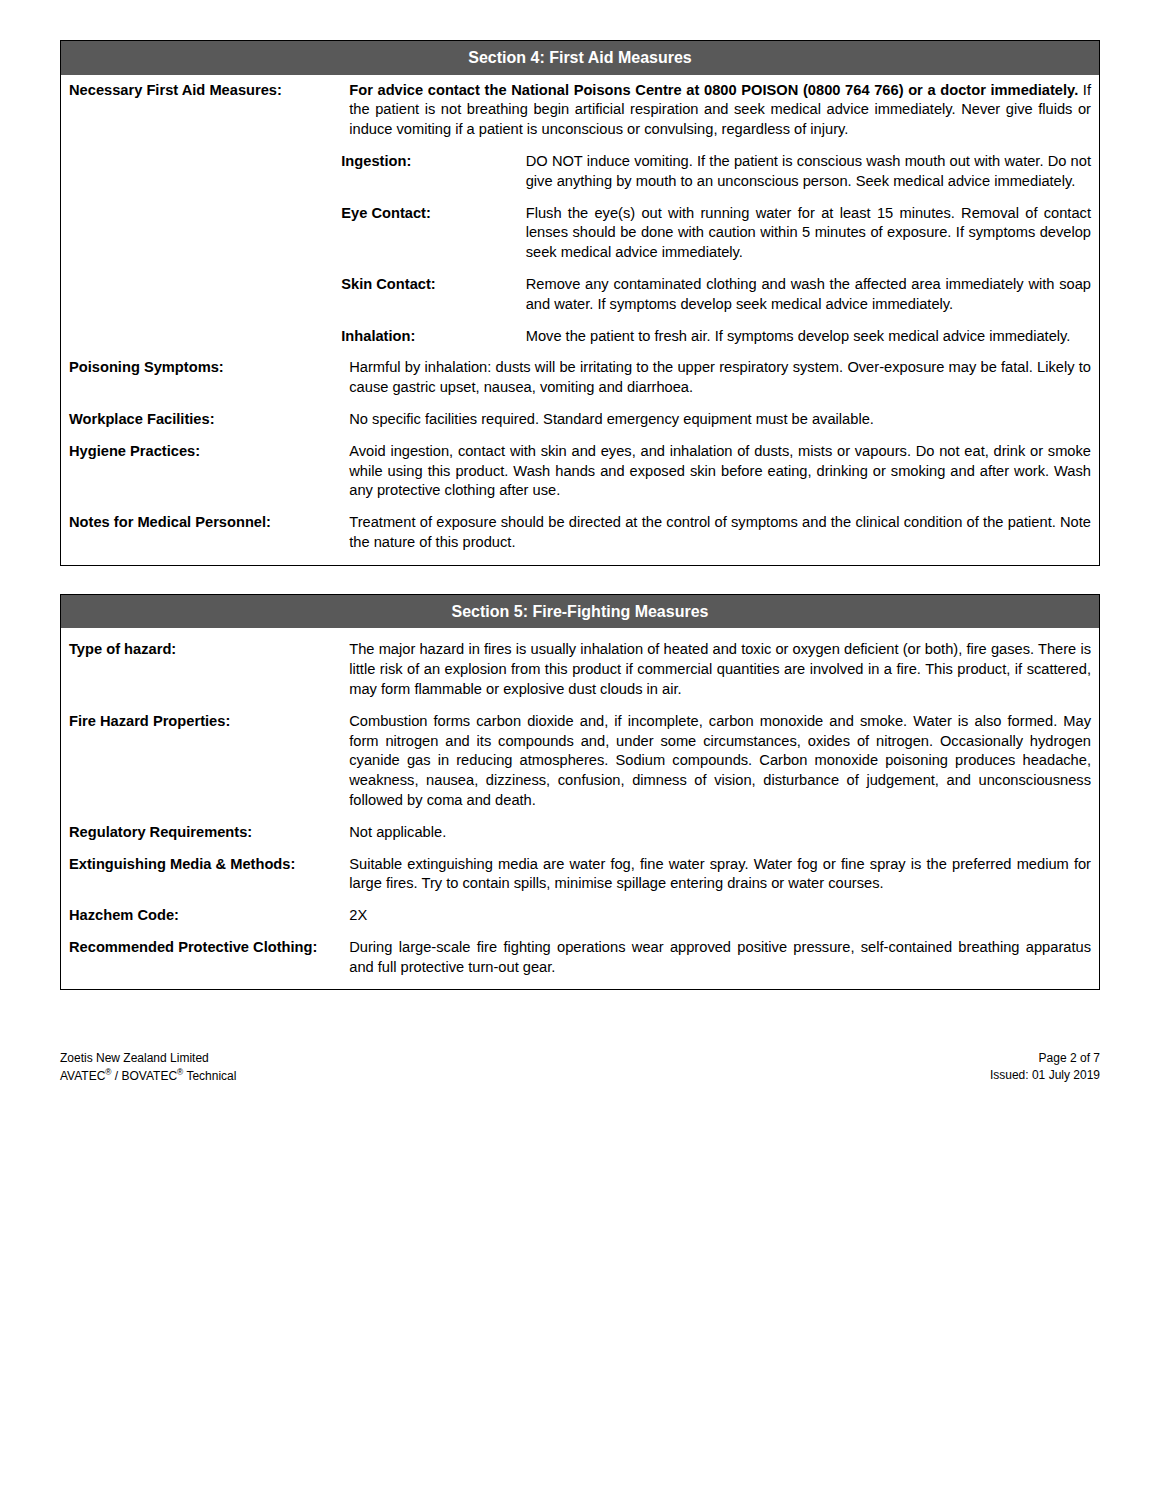Section 4: First Aid Measures
| Necessary First Aid Measures: | For advice contact the National Poisons Centre at 0800 POISON (0800 764 766) or a doctor immediately. If the patient is not breathing begin artificial respiration and seek medical advice immediately. Never give fluids or induce vomiting if a patient is unconscious or convulsing, regardless of injury. |
| | Ingestion: | DO NOT induce vomiting. If the patient is conscious wash mouth out with water. Do not give anything by mouth to an unconscious person. Seek medical advice immediately. |
| | Eye Contact: | Flush the eye(s) out with running water for at least 15 minutes. Removal of contact lenses should be done with caution within 5 minutes of exposure. If symptoms develop seek medical advice immediately. |
| | Skin Contact: | Remove any contaminated clothing and wash the affected area immediately with soap and water. If symptoms develop seek medical advice immediately. |
| | Inhalation: | Move the patient to fresh air. If symptoms develop seek medical advice immediately. |
| Poisoning Symptoms: | Harmful by inhalation: dusts will be irritating to the upper respiratory system. Over-exposure may be fatal. Likely to cause gastric upset, nausea, vomiting and diarrhoea. |
| Workplace Facilities: | No specific facilities required. Standard emergency equipment must be available. |
| Hygiene Practices: | Avoid ingestion, contact with skin and eyes, and inhalation of dusts, mists or vapours. Do not eat, drink or smoke while using this product. Wash hands and exposed skin before eating, drinking or smoking and after work. Wash any protective clothing after use. |
| Notes for Medical Personnel: | Treatment of exposure should be directed at the control of symptoms and the clinical condition of the patient. Note the nature of this product. |
Section 5: Fire-Fighting Measures
| Type of hazard: | The major hazard in fires is usually inhalation of heated and toxic or oxygen deficient (or both), fire gases. There is little risk of an explosion from this product if commercial quantities are involved in a fire. This product, if scattered, may form flammable or explosive dust clouds in air. |
| Fire Hazard Properties: | Combustion forms carbon dioxide and, if incomplete, carbon monoxide and smoke. Water is also formed. May form nitrogen and its compounds and, under some circumstances, oxides of nitrogen. Occasionally hydrogen cyanide gas in reducing atmospheres. Sodium compounds. Carbon monoxide poisoning produces headache, weakness, nausea, dizziness, confusion, dimness of vision, disturbance of judgement, and unconsciousness followed by coma and death. |
| Regulatory Requirements: | Not applicable. |
| Extinguishing Media & Methods: | Suitable extinguishing media are water fog, fine water spray. Water fog or fine spray is the preferred medium for large fires. Try to contain spills, minimise spillage entering drains or water courses. |
| Hazchem Code: | 2X |
| Recommended Protective Clothing: | During large-scale fire fighting operations wear approved positive pressure, self-contained breathing apparatus and full protective turn-out gear. |
Zoetis New Zealand Limited
AVATEC® / BOVATEC® Technical
Page 2 of 7
Issued: 01 July 2019